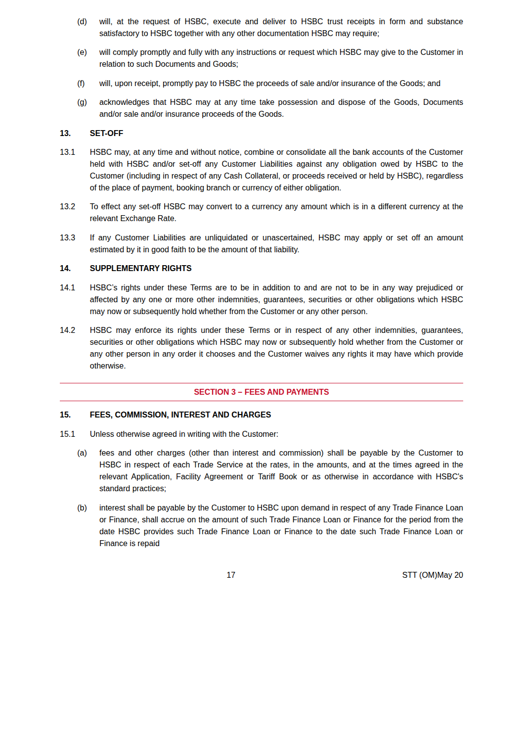(d)
will, at the request of HSBC, execute and deliver to HSBC trust receipts in form and substance satisfactory to HSBC together with any other documentation HSBC may require;
(e)
will comply promptly and fully with any instructions or request which HSBC may give to the Customer in relation to such Documents and Goods;
(f)
will, upon receipt, promptly pay to HSBC the proceeds of sale and/or insurance of the Goods; and
(g)
acknowledges that HSBC may at any time take possession and dispose of the Goods, Documents and/or sale and/or insurance proceeds of the Goods.
13.
SET-OFF
13.1
HSBC may, at any time and without notice, combine or consolidate all the bank accounts of the Customer held with HSBC and/or set-off any Customer Liabilities against any obligation owed by HSBC to the Customer (including in respect of any Cash Collateral, or proceeds received or held by HSBC), regardless of the place of payment, booking branch or currency of either obligation.
13.2
To effect any set-off HSBC may convert to a currency any amount which is in a different currency at the relevant Exchange Rate.
13.3
If any Customer Liabilities are unliquidated or unascertained, HSBC may apply or set off an amount estimated by it in good faith to be the amount of that liability.
14.
SUPPLEMENTARY RIGHTS
14.1
HSBC’s rights under these Terms are to be in addition to and are not to be in any way prejudiced or affected by any one or more other indemnities, guarantees, securities or other obligations which HSBC may now or subsequently hold whether from the Customer or any other person.
14.2
HSBC may enforce its rights under these Terms or in respect of any other indemnities, guarantees, securities or other obligations which HSBC may now or subsequently hold whether from the Customer or any other person in any order it chooses and the Customer waives any rights it may have which provide otherwise.
SECTION 3 – FEES AND PAYMENTS
15.
FEES, COMMISSION, INTEREST AND CHARGES
15.1
Unless otherwise agreed in writing with the Customer:
(a)
fees and other charges (other than interest and commission) shall be payable by the Customer to HSBC in respect of each Trade Service at the rates, in the amounts, and at the times agreed in the relevant Application, Facility Agreement or Tariff Book or as otherwise in accordance with HSBC's standard practices;
(b)
interest shall be payable by the Customer to HSBC upon demand in respect of any Trade Finance Loan or Finance, shall accrue on the amount of such Trade Finance Loan or Finance for the period from the date HSBC provides such Trade Finance Loan or Finance to the date such Trade Finance Loan or Finance is repaid
17
STT (OM)May 20